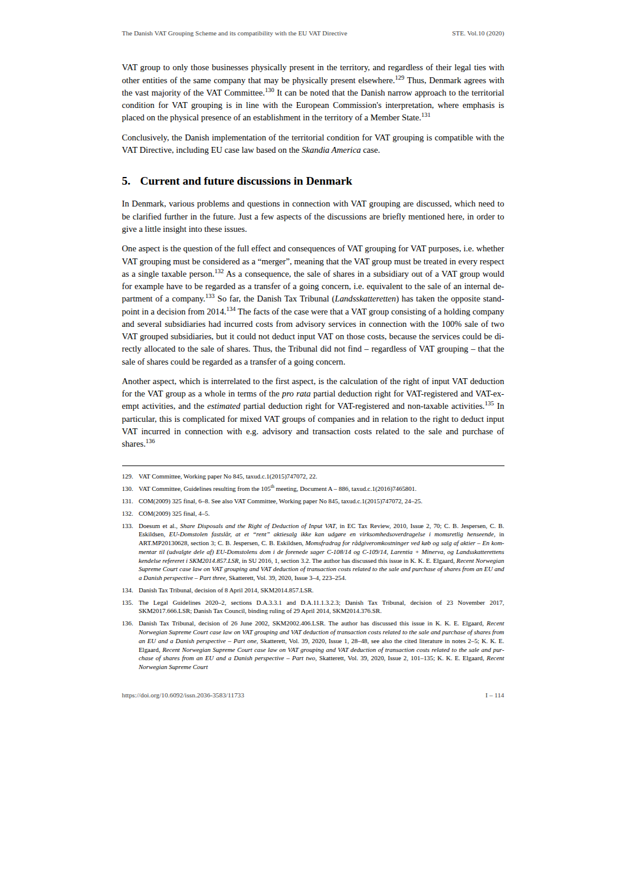The Danish VAT Grouping Scheme and its compatibility with the EU VAT Directive STE. Vol.10 (2020)
VAT group to only those businesses physically present in the territory, and regardless of their legal ties with other entities of the same company that may be physically present elsewhere.129 Thus, Denmark agrees with the vast majority of the VAT Committee.130 It can be noted that the Danish narrow approach to the territorial condition for VAT grouping is in line with the European Commission's interpretation, where emphasis is placed on the physical presence of an establishment in the territory of a Member State.131
Conclusively, the Danish implementation of the territorial condition for VAT grouping is compatible with the VAT Directive, including EU case law based on the Skandia America case.
5. Current and future discussions in Denmark
In Denmark, various problems and questions in connection with VAT grouping are discussed, which need to be clarified further in the future. Just a few aspects of the discussions are briefly mentioned here, in order to give a little insight into these issues.
One aspect is the question of the full effect and consequences of VAT grouping for VAT purposes, i.e. whether VAT grouping must be considered as a “merger”, meaning that the VAT group must be treated in every respect as a single taxable person.132 As a consequence, the sale of shares in a subsidiary out of a VAT group would for example have to be regarded as a transfer of a going concern, i.e. equivalent to the sale of an internal department of a company.133 So far, the Danish Tax Tribunal (Landsskatteretten) has taken the opposite standpoint in a decision from 2014.134 The facts of the case were that a VAT group consisting of a holding company and several subsidiaries had incurred costs from advisory services in connection with the 100% sale of two VAT grouped subsidiaries, but it could not deduct input VAT on those costs, because the services could be directly allocated to the sale of shares. Thus, the Tribunal did not find – regardless of VAT grouping – that the sale of shares could be regarded as a transfer of a going concern.
Another aspect, which is interrelated to the first aspect, is the calculation of the right of input VAT deduction for the VAT group as a whole in terms of the pro rata partial deduction right for VAT-registered and VAT-exempt activities, and the estimated partial deduction right for VAT-registered and non-taxable activities.135 In particular, this is complicated for mixed VAT groups of companies and in relation to the right to deduct input VAT incurred in connection with e.g. advisory and transaction costs related to the sale and purchase of shares.136
VAT Committee, Working paper No 845, taxud.c.1(2015)747072, 22.
VAT Committee, Guidelines resulting from the 105th meeting, Document A – 886, taxud.c.1(2016)7465801.
COM(2009) 325 final, 6–8. See also VAT Committee, Working paper No 845, taxud.c.1(2015)747072, 24–25.
COM(2009) 325 final, 4–5.
Doesum et al., Share Disposals and the Right of Deduction of Input VAT, in EC Tax Review, 2010, Issue 2, 70; C. B. Jespersen, C. B. Eskildsen, EU-Domstolen fastslår, at et “rent” aktiesalg ikke kan udgøre en virksomhedsoverdragelse i momsretlig henseende, in ART.MP20130628, section 3; C. B. Jespersen, C. B. Eskildsen, Momsfradrag for rådgiveromkostninger ved køb og salg af aktier – En kommentar til (udvalgte dele af) EU-Domstolens dom i de forenede sager C-108/14 og C-109/14, Larentia + Minerva, og Landsskatterettens kendelse refereret i SKM2014.857.LSR, in SU 2016, 1, section 3.2. The author has discussed this issue in K. K. E. Elgaard, Recent Norwegian Supreme Court case law on VAT grouping and VAT deduction of transaction costs related to the sale and purchase of shares from an EU and a Danish perspective – Part three, Skatterett, Vol. 39, 2020, Issue 3–4, 223–254.
Danish Tax Tribunal, decision of 8 April 2014, SKM2014.857.LSR.
The Legal Guidelines 2020–2, sections D.A.3.3.1 and D.A.11.1.3.2.3; Danish Tax Tribunal, decision of 23 November 2017, SKM2017.666.LSR; Danish Tax Council, binding ruling of 29 April 2014, SKM2014.376.SR.
Danish Tax Tribunal, decision of 26 June 2002, SKM2002.406.LSR. The author has discussed this issue in K. K. E. Elgaard, Recent Norwegian Supreme Court case law on VAT grouping and VAT deduction of transaction costs related to the sale and purchase of shares from an EU and a Danish perspective – Part one, Skatterett, Vol. 39, 2020, Issue 1, 28–48, see also the cited literature in notes 2–5; K. K. E. Elgaard, Recent Norwegian Supreme Court case law on VAT grouping and VAT deduction of transaction costs related to the sale and purchase of shares from an EU and a Danish perspective – Part two, Skatterett, Vol. 39, 2020, Issue 2, 101–135; K. K. E. Elgaard, Recent Norwegian Supreme Court
https://doi.org/10.6092/issn.2036-3583/11733 I – 114